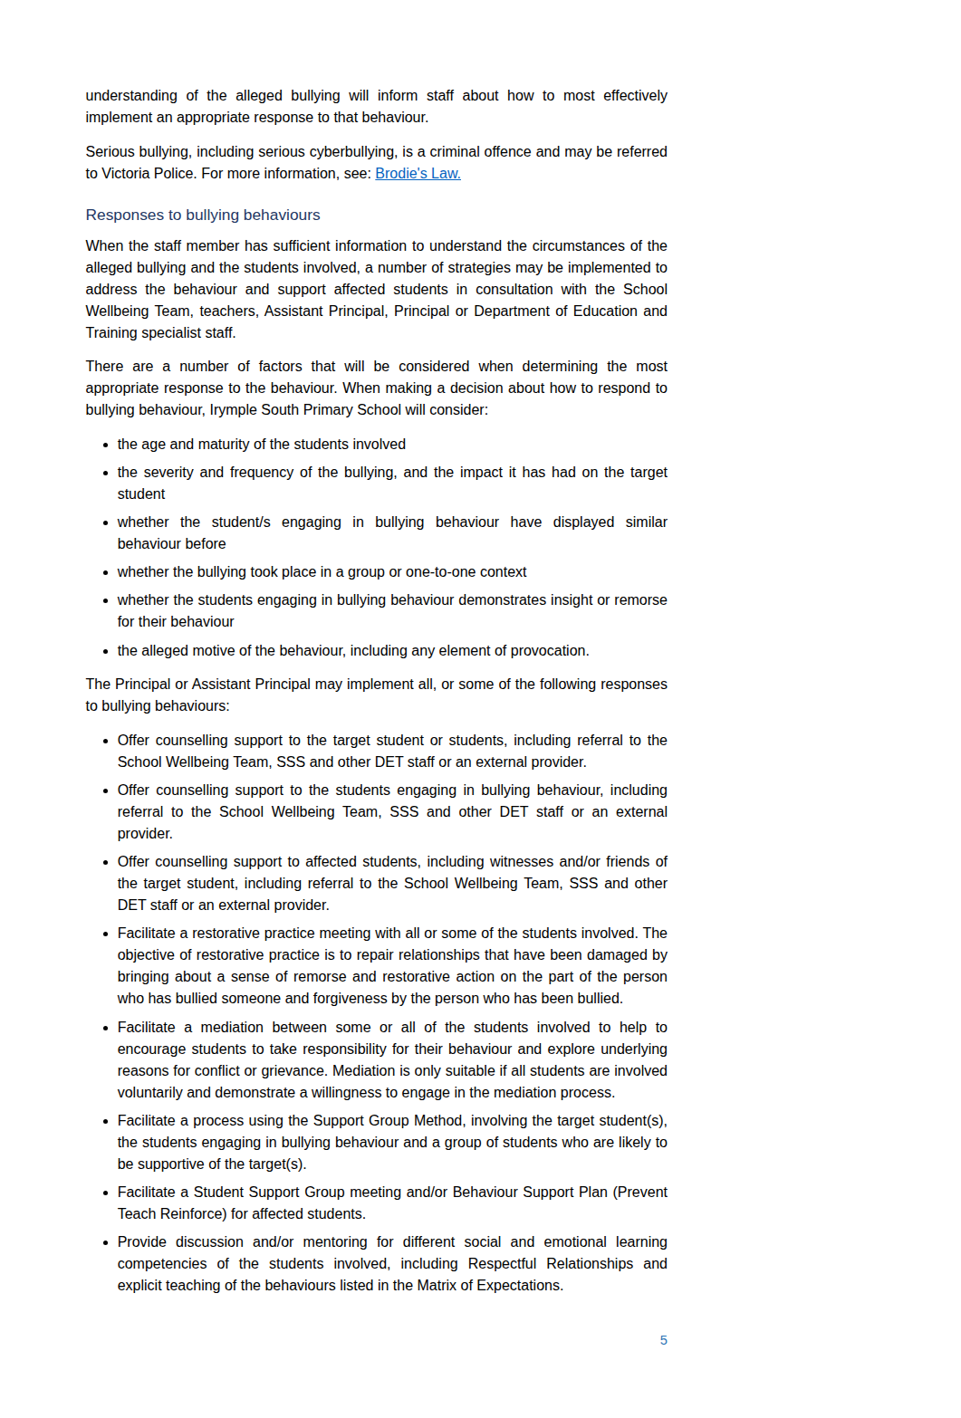understanding of the alleged bullying will inform staff about how to most effectively implement an appropriate response to that behaviour.
Serious bullying, including serious cyberbullying, is a criminal offence and may be referred to Victoria Police. For more information, see: Brodie's Law.
Responses to bullying behaviours
When the staff member has sufficient information to understand the circumstances of the alleged bullying and the students involved, a number of strategies may be implemented to address the behaviour and support affected students in consultation with the School Wellbeing Team, teachers, Assistant Principal, Principal or Department of Education and Training specialist staff.
There are a number of factors that will be considered when determining the most appropriate response to the behaviour. When making a decision about how to respond to bullying behaviour, Irymple South Primary School will consider:
the age and maturity of the students involved
the severity and frequency of the bullying, and the impact it has had on the target student
whether the student/s engaging in bullying behaviour have displayed similar behaviour before
whether the bullying took place in a group or one-to-one context
whether the students engaging in bullying behaviour demonstrates insight or remorse for their behaviour
the alleged motive of the behaviour, including any element of provocation.
The Principal or Assistant Principal may implement all, or some of the following responses to bullying behaviours:
Offer counselling support to the target student or students, including referral to the School Wellbeing Team, SSS and other DET staff or an external provider.
Offer counselling support to the students engaging in bullying behaviour, including referral to the School Wellbeing Team, SSS and other DET staff or an external provider.
Offer counselling support to affected students, including witnesses and/or friends of the target student, including referral to the School Wellbeing Team, SSS and other DET staff or an external provider.
Facilitate a restorative practice meeting with all or some of the students involved. The objective of restorative practice is to repair relationships that have been damaged by bringing about a sense of remorse and restorative action on the part of the person who has bullied someone and forgiveness by the person who has been bullied.
Facilitate a mediation between some or all of the students involved to help to encourage students to take responsibility for their behaviour and explore underlying reasons for conflict or grievance. Mediation is only suitable if all students are involved voluntarily and demonstrate a willingness to engage in the mediation process.
Facilitate a process using the Support Group Method, involving the target student(s), the students engaging in bullying behaviour and a group of students who are likely to be supportive of the target(s).
Facilitate a Student Support Group meeting and/or Behaviour Support Plan (Prevent Teach Reinforce) for affected students.
Provide discussion and/or mentoring for different social and emotional learning competencies of the students involved, including Respectful Relationships and explicit teaching of the behaviours listed in the Matrix of Expectations.
5